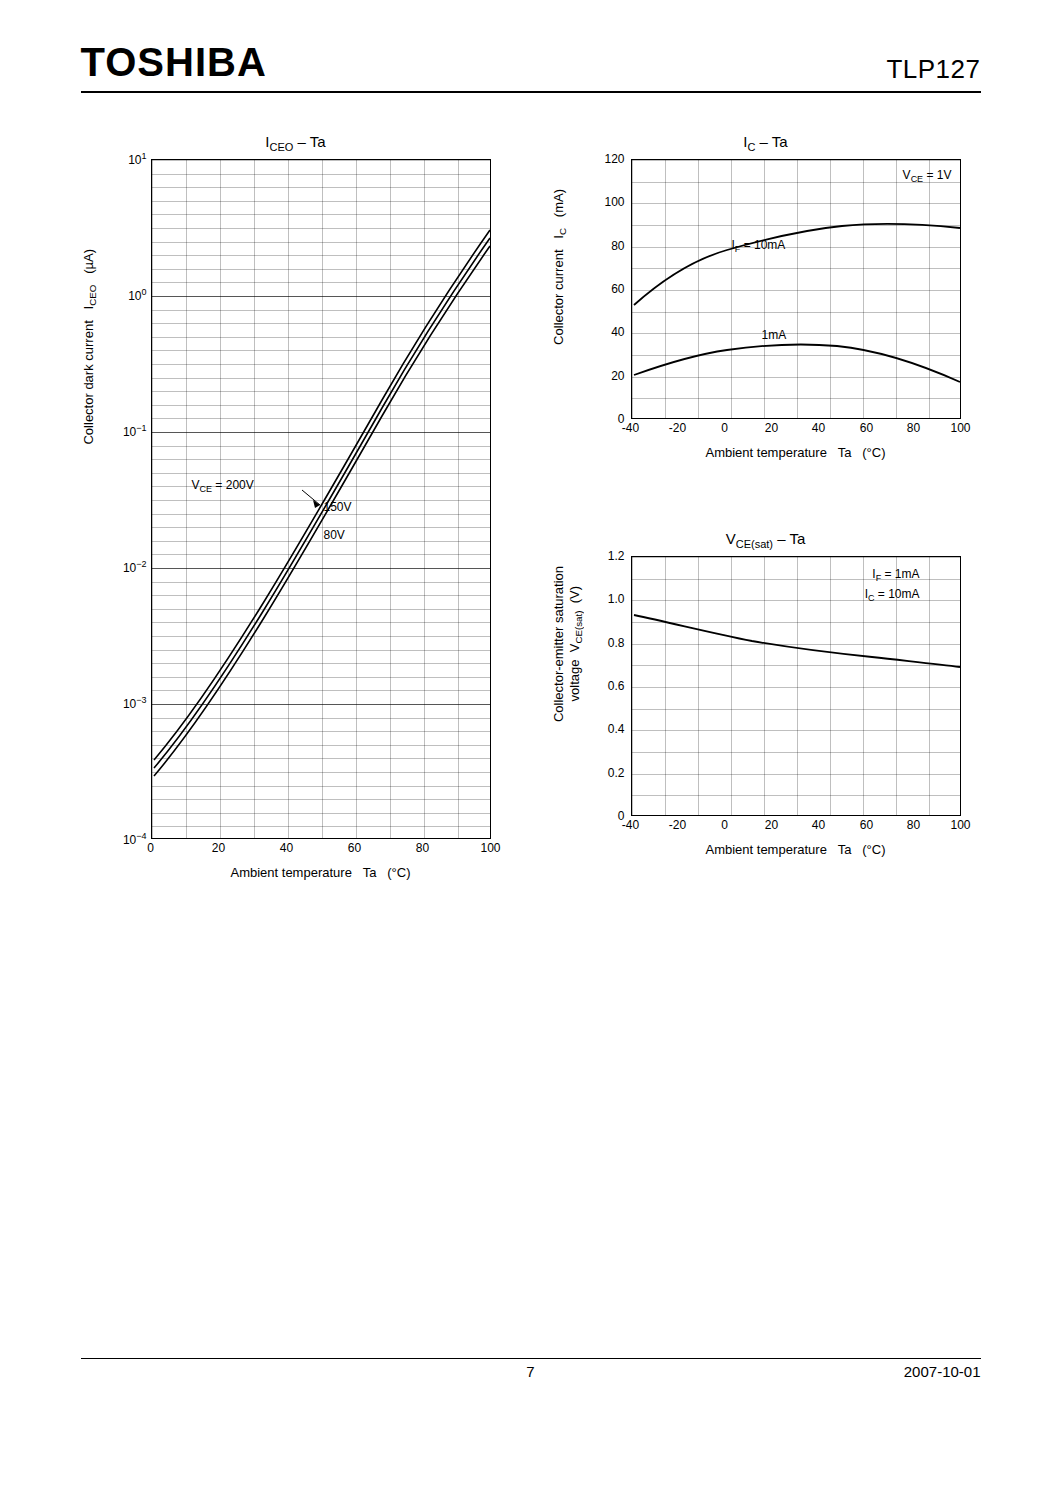TOSHIBA
TLP127
ICEO – Ta
Collector dark current ICEO (µA)
101 100 10−1 10−2 10−3 10−4
VCE = 200V
150V
80V
0 20 40 60 80 100
Ambient temperature Ta (°C)
IC – Ta
Collector current IC (mA)
120 100 80 60 40 20 0
IF = 10mA
1mA
VCE = 1V
-40 -20 0 20 40 60 80 100
Ambient temperature Ta (°C)
VCE(sat) – Ta
Collector-emitter saturation
voltage VCE(sat) (V)
1.2 1.0 0.8 0.6 0.4 0.2 0
IF = 1mA
IC = 10mA
-40 -20 0 20 40 60 80 100
Ambient temperature Ta (°C)
7 2007-10-01